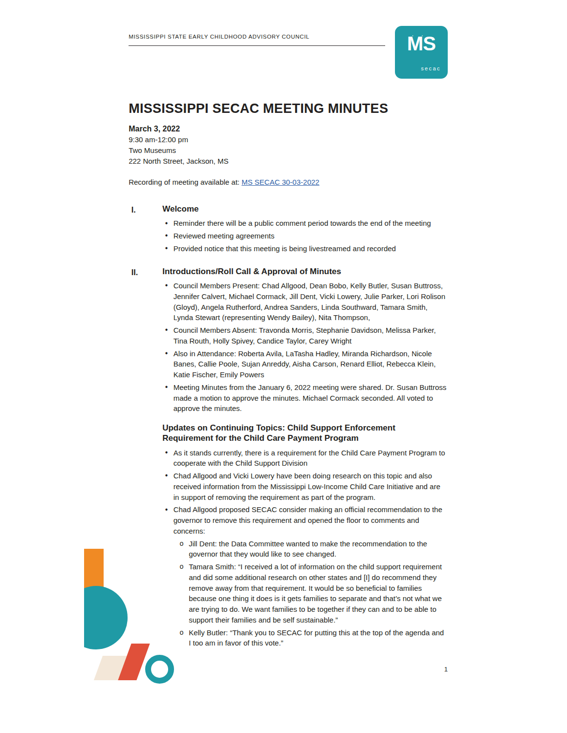Mississippi State Early Childhood Advisory Council
..
MS
secac
MISSISSIPPI SECAC MEETING MINUTES
March 3, 2022
9:30 am-12:00 pm
Two Museums
222 North Street, Jackson, MS
Recording of meeting available at: MS SECAC 30-03-2022
I.
Welcome
Reminder there will be a public comment period towards the end of the meeting
Reviewed meeting agreements
Provided notice that this meeting is being livestreamed and recorded
II.
Introductions/Roll Call & Approval of Minutes
Council Members Present: Chad Allgood, Dean Bobo, Kelly Butler, Susan Buttross, Jennifer Calvert, Michael Cormack, Jill Dent, Vicki Lowery, Julie Parker, Lori Rolison (Gloyd), Angela Rutherford, Andrea Sanders, Linda Southward, Tamara Smith, Lynda Stewart (representing Wendy Bailey), Nita Thompson,
Council Members Absent: Travonda Morris, Stephanie Davidson, Melissa Parker, Tina Routh, Holly Spivey, Candice Taylor, Carey Wright
Also in Attendance: Roberta Avila, LaTasha Hadley, Miranda Richardson, Nicole Banes, Callie Poole, Sujan Anreddy, Aisha Carson, Renard Elliot, Rebecca Klein, Katie Fischer, Emily Powers
Meeting Minutes from the January 6, 2022 meeting were shared. Dr. Susan Buttross made a motion to approve the minutes. Michael Cormack seconded. All voted to approve the minutes.
Updates on Continuing Topics: Child Support Enforcement Requirement for the Child Care Payment Program
As it stands currently, there is a requirement for the Child Care Payment Program to cooperate with the Child Support Division
Chad Allgood and Vicki Lowery have been doing research on this topic and also received information from the Mississippi Low-Income Child Care Initiative and are in support of removing the requirement as part of the program.
Chad Allgood proposed SECAC consider making an official recommendation to the governor to remove this requirement and opened the floor to comments and concerns:
Jill Dent: the Data Committee wanted to make the recommendation to the governor that they would like to see changed.
Tamara Smith: “I received a lot of information on the child support requirement and did some additional research on other states and [I] do recommend they remove away from that requirement. It would be so beneficial to families because one thing it does is it gets families to separate and that’s not what we are trying to do. We want families to be together if they can and to be able to support their families and be self sustainable.”
Kelly Butler: “Thank you to SECAC for putting this at the top of the agenda and I too am in favor of this vote.”
1